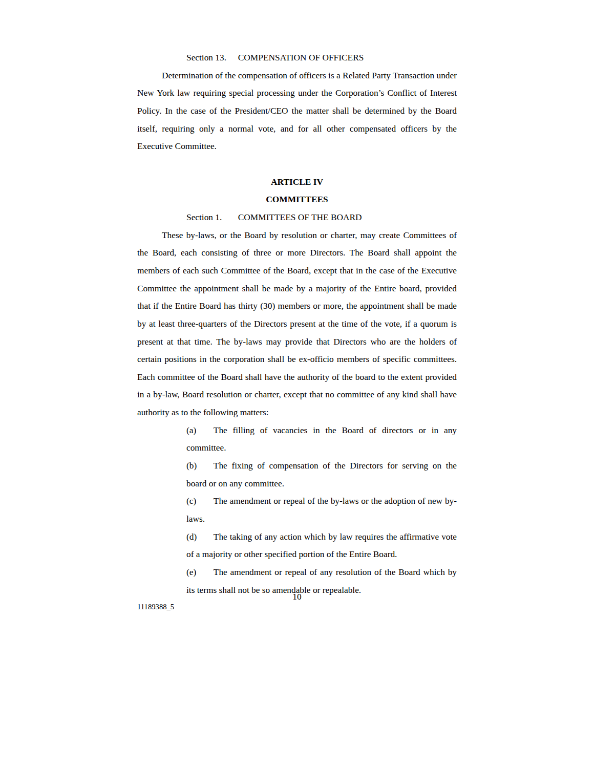Section 13. COMPENSATION OF OFFICERS
Determination of the compensation of officers is a Related Party Transaction under New York law requiring special processing under the Corporation’s Conflict of Interest Policy. In the case of the President/CEO the matter shall be determined by the Board itself, requiring only a normal vote, and for all other compensated officers by the Executive Committee.
ARTICLE IV
COMMITTEES
Section 1. COMMITTEES OF THE BOARD
These by-laws, or the Board by resolution or charter, may create Committees of the Board, each consisting of three or more Directors. The Board shall appoint the members of each such Committee of the Board, except that in the case of the Executive Committee the appointment shall be made by a majority of the Entire board, provided that if the Entire Board has thirty (30) members or more, the appointment shall be made by at least three-quarters of the Directors present at the time of the vote, if a quorum is present at that time. The by-laws may provide that Directors who are the holders of certain positions in the corporation shall be ex-officio members of specific committees. Each committee of the Board shall have the authority of the board to the extent provided in a by-law, Board resolution or charter, except that no committee of any kind shall have authority as to the following matters:
(a) The filling of vacancies in the Board of directors or in any committee.
(b) The fixing of compensation of the Directors for serving on the board or on any committee.
(c) The amendment or repeal of the by-laws or the adoption of new by-laws.
(d) The taking of any action which by law requires the affirmative vote of a majority or other specified portion of the Entire Board.
(e) The amendment or repeal of any resolution of the Board which by its terms shall not be so amendable or repealable.
10
11189388_5